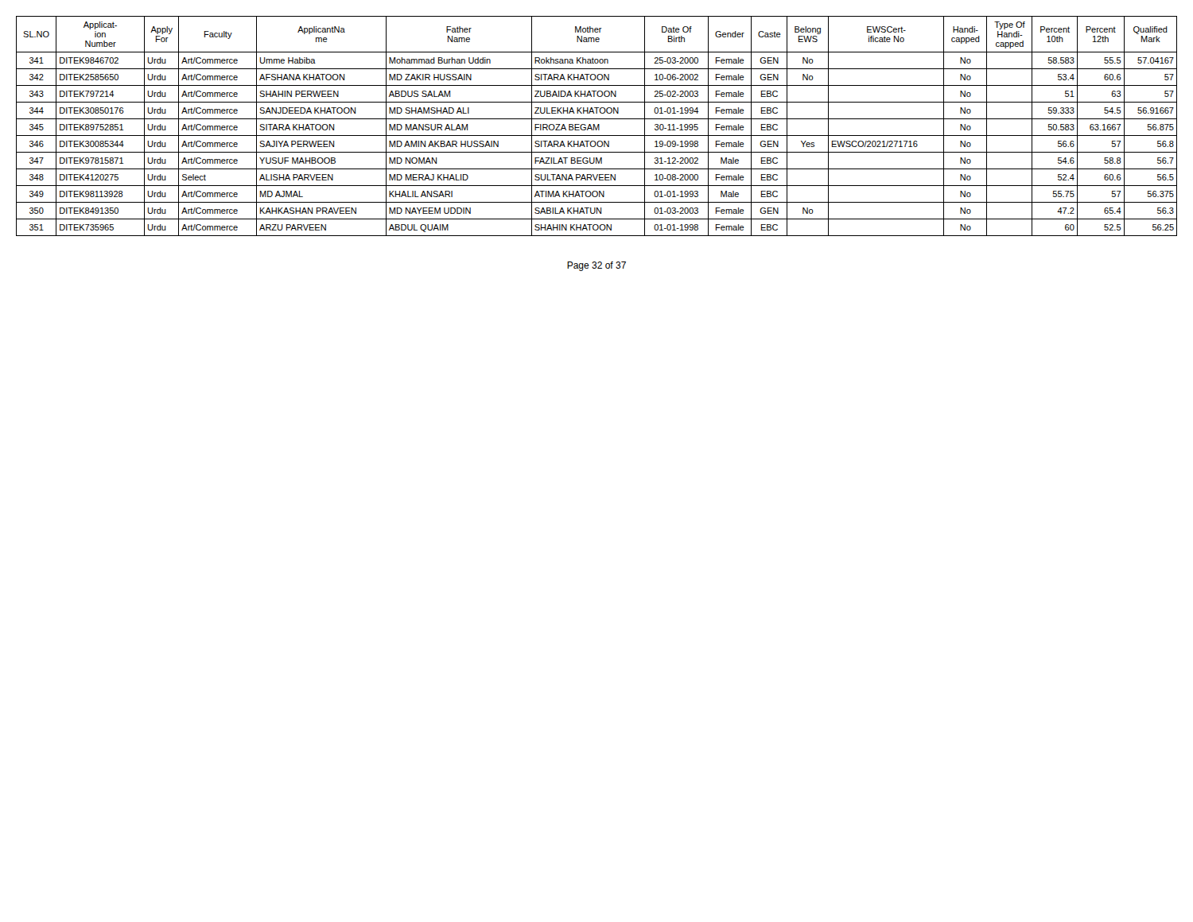| SL.NO | Applicat- ion Number | Apply For | Faculty | ApplicantNa me | Father Name | Mother Name | Date Of Birth | Gender | Caste | Belong EWS | EWSCert- ificate No | Handi- capped | Type Of Handi- capped | Percent 10th | Percent 12th | Qualified Mark |
| --- | --- | --- | --- | --- | --- | --- | --- | --- | --- | --- | --- | --- | --- | --- | --- | --- |
| 341 | DITEK9846702 | Urdu | Art/Commerce | Umme Habiba | Mohammad Burhan Uddin | Rokhsana Khatoon | 25-03-2000 | Female | GEN | No | | No | | 58.583 | 55.5 | 57.04167 |
| 342 | DITEK2585650 | Urdu | Art/Commerce | AFSHANA KHATOON | MD ZAKIR HUSSAIN | SITARA KHATOON | 10-06-2002 | Female | GEN | No | | No | | 53.4 | 60.6 | 57 |
| 343 | DITEK797214 | Urdu | Art/Commerce | SHAHIN PERWEEN | ABDUS SALAM | ZUBAIDA KHATOON | 25-02-2003 | Female | EBC | | | No | | 51 | 63 | 57 |
| 344 | DITEK30850176 | Urdu | Art/Commerce | SANJDEEDA KHATOON | MD SHAMSHAD ALI | ZULEKHA KHATOON | 01-01-1994 | Female | EBC | | | No | | 59.333 | 54.5 | 56.91667 |
| 345 | DITEK89752851 | Urdu | Art/Commerce | SITARA KHATOON | MD MANSUR ALAM | FIROZA BEGAM | 30-11-1995 | Female | EBC | | | No | | 50.583 | 63.1667 | 56.875 |
| 346 | DITEK30085344 | Urdu | Art/Commerce | SAJIYA PERWEEN | MD AMIN AKBAR HUSSAIN | SITARA KHATOON | 19-09-1998 | Female | GEN | Yes | EWSCO/2021/271716 | No | | 56.6 | 57 | 56.8 |
| 347 | DITEK97815871 | Urdu | Art/Commerce | YUSUF MAHBOOB | MD NOMAN | FAZILAT BEGUM | 31-12-2002 | Male | EBC | | | No | | 54.6 | 58.8 | 56.7 |
| 348 | DITEK4120275 | Urdu | Select | ALISHA PARVEEN | MD MERAJ KHALID | SULTANA PARVEEN | 10-08-2000 | Female | EBC | | | No | | 52.4 | 60.6 | 56.5 |
| 349 | DITEK98113928 | Urdu | Art/Commerce | MD AJMAL | KHALIL ANSARI | ATIMA KHATOON | 01-01-1993 | Male | EBC | | | No | | 55.75 | 57 | 56.375 |
| 350 | DITEK8491350 | Urdu | Art/Commerce | KAHKASHAN PRAVEEN | MD NAYEEM UDDIN | SABILA KHATUN | 01-03-2003 | Female | GEN | No | | No | | 47.2 | 65.4 | 56.3 |
| 351 | DITEK735965 | Urdu | Art/Commerce | ARZU PARVEEN | ABDUL QUAIM | SHAHIN KHATOON | 01-01-1998 | Female | EBC | | | No | | 60 | 52.5 | 56.25 |
Page 32 of 37